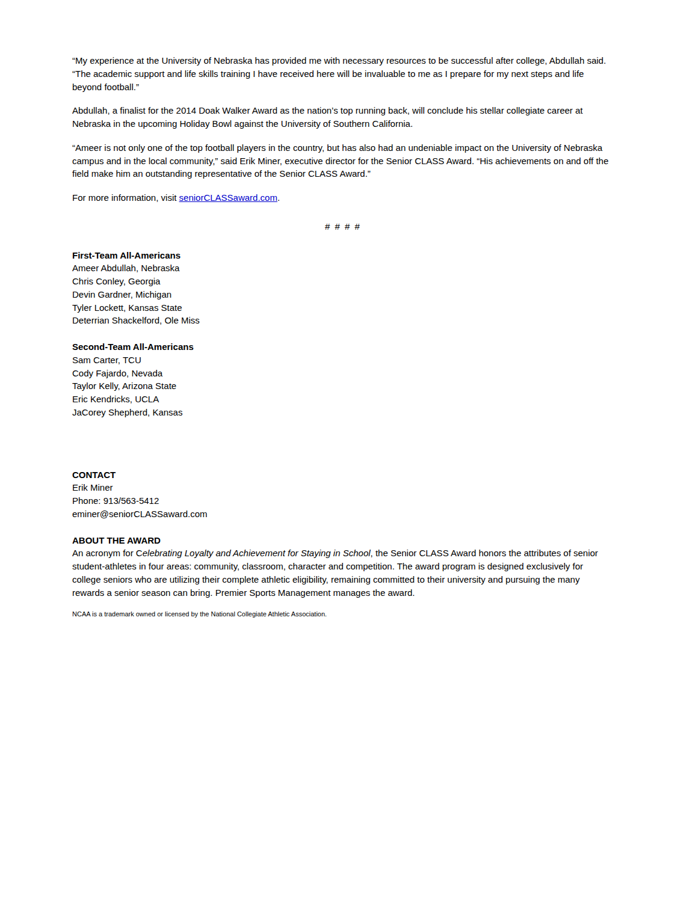“My experience at the University of Nebraska has provided me with necessary resources to be successful after college, Abdullah said. “The academic support and life skills training I have received here will be invaluable to me as I prepare for my next steps and life beyond football.”
Abdullah, a finalist for the 2014 Doak Walker Award as the nation’s top running back, will conclude his stellar collegiate career at Nebraska in the upcoming Holiday Bowl against the University of Southern California.
“Ameer is not only one of the top football players in the country, but has also had an undeniable impact on the University of Nebraska campus and in the local community,” said Erik Miner, executive director for the Senior CLASS Award. “His achievements on and off the field make him an outstanding representative of the Senior CLASS Award.”
For more information, visit seniorCLASSaward.com.
# # # #
First-Team All-Americans
Ameer Abdullah, Nebraska
Chris Conley, Georgia
Devin Gardner, Michigan
Tyler Lockett, Kansas State
Deterrian Shackelford, Ole Miss
Second-Team All-Americans
Sam Carter, TCU
Cody Fajardo, Nevada
Taylor Kelly, Arizona State
Eric Kendricks, UCLA
JaCorey Shepherd, Kansas
CONTACT
Erik Miner
Phone: 913/563-5412
eminer@seniorCLASSaward.com
ABOUT THE AWARD
An acronym for Celebrating Loyalty and Achievement for Staying in School, the Senior CLASS Award honors the attributes of senior student-athletes in four areas: community, classroom, character and competition. The award program is designed exclusively for college seniors who are utilizing their complete athletic eligibility, remaining committed to their university and pursuing the many rewards a senior season can bring. Premier Sports Management manages the award.
NCAA is a trademark owned or licensed by the National Collegiate Athletic Association.